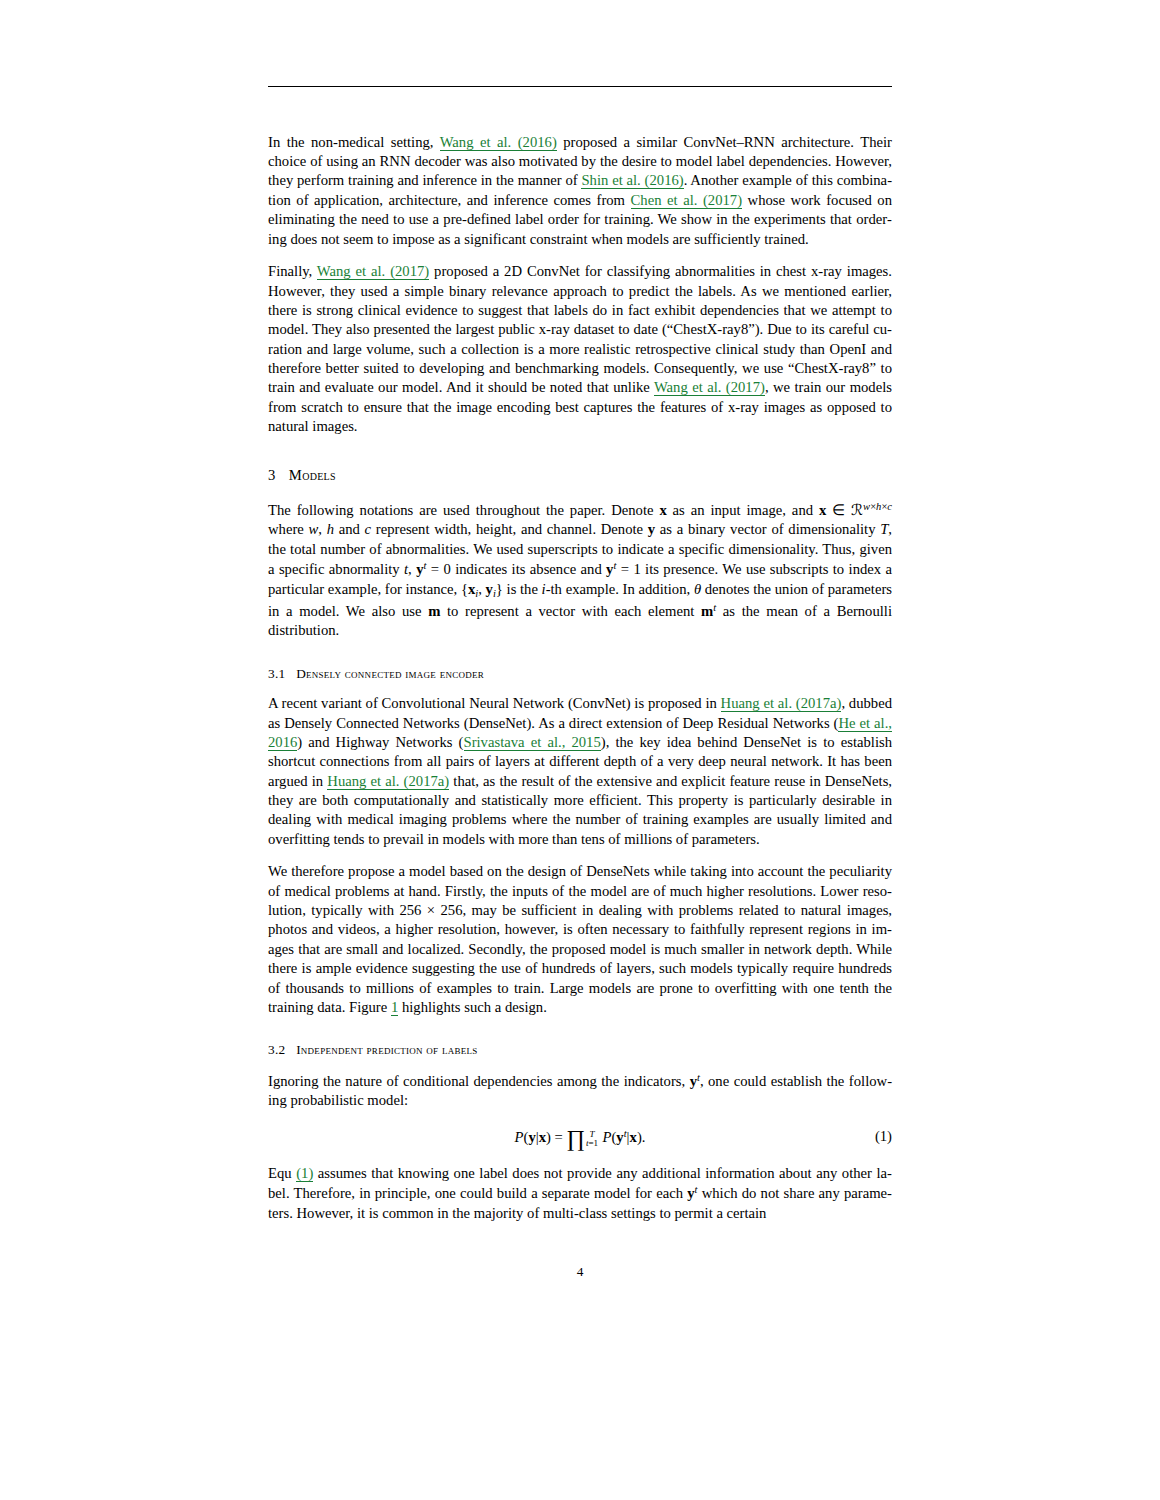In the non-medical setting, Wang et al. (2016) proposed a similar ConvNet–RNN architecture. Their choice of using an RNN decoder was also motivated by the desire to model label dependencies. However, they perform training and inference in the manner of Shin et al. (2016). Another example of this combination of application, architecture, and inference comes from Chen et al. (2017) whose work focused on eliminating the need to use a pre-defined label order for training. We show in the experiments that ordering does not seem to impose as a significant constraint when models are sufficiently trained.
Finally, Wang et al. (2017) proposed a 2D ConvNet for classifying abnormalities in chest x-ray images. However, they used a simple binary relevance approach to predict the labels. As we mentioned earlier, there is strong clinical evidence to suggest that labels do in fact exhibit dependencies that we attempt to model. They also presented the largest public x-ray dataset to date (“ChestX-ray8”). Due to its careful curation and large volume, such a collection is a more realistic retrospective clinical study than OpenI and therefore better suited to developing and benchmarking models. Consequently, we use “ChestX-ray8” to train and evaluate our model. And it should be noted that unlike Wang et al. (2017), we train our models from scratch to ensure that the image encoding best captures the features of x-ray images as opposed to natural images.
3 Models
The following notations are used throughout the paper. Denote x as an input image, and x ∈ ℛw×h×c where w, h and c represent width, height, and channel. Denote y as a binary vector of dimensionality T, the total number of abnormalities. We used superscripts to indicate a specific dimensionality. Thus, given a specific abnormality t, yt = 0 indicates its absence and yt = 1 its presence. We use subscripts to index a particular example, for instance, {xi, yi} is the i-th example. In addition, θ denotes the union of parameters in a model. We also use m to represent a vector with each element mt as the mean of a Bernoulli distribution.
3.1 Densely connected image encoder
A recent variant of Convolutional Neural Network (ConvNet) is proposed in Huang et al. (2017a), dubbed as Densely Connected Networks (DenseNet). As a direct extension of Deep Residual Networks (He et al., 2016) and Highway Networks (Srivastava et al., 2015), the key idea behind DenseNet is to establish shortcut connections from all pairs of layers at different depth of a very deep neural network. It has been argued in Huang et al. (2017a) that, as the result of the extensive and explicit feature reuse in DenseNets, they are both computationally and statistically more efficient. This property is particularly desirable in dealing with medical imaging problems where the number of training examples are usually limited and overfitting tends to prevail in models with more than tens of millions of parameters.
We therefore propose a model based on the design of DenseNets while taking into account the peculiarity of medical problems at hand. Firstly, the inputs of the model are of much higher resolutions. Lower resolution, typically with 256 × 256, may be sufficient in dealing with problems related to natural images, photos and videos, a higher resolution, however, is often necessary to faithfully represent regions in images that are small and localized. Secondly, the proposed model is much smaller in network depth. While there is ample evidence suggesting the use of hundreds of layers, such models typically require hundreds of thousands to millions of examples to train. Large models are prone to overfitting with one tenth the training data. Figure 1 highlights such a design.
3.2 Independent prediction of labels
Ignoring the nature of conditional dependencies among the indicators, yt, one could establish the following probabilistic model:
P(y|x) = ∏Tt=1 P(yt|x).
(1)
Equ (1) assumes that knowing one label does not provide any additional information about any other label. Therefore, in principle, one could build a separate model for each yt which do not share any parameters. However, it is common in the majority of multi-class settings to permit a certain
4